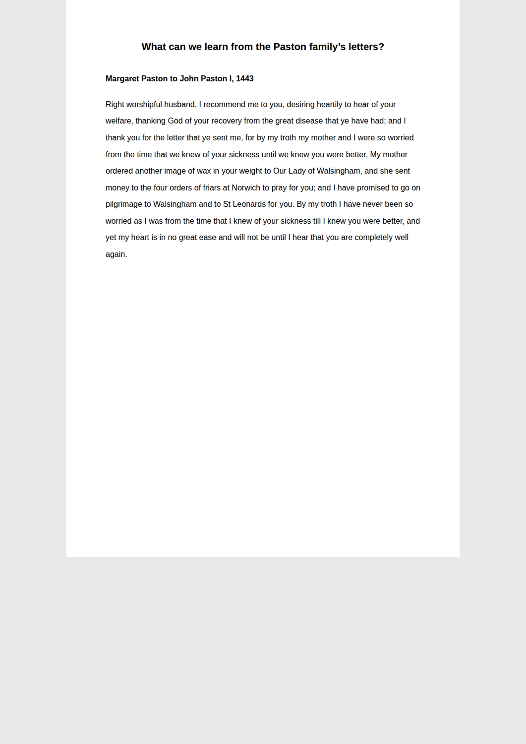What can we learn from the Paston family’s letters?
Margaret Paston to John Paston I, 1443
Right worshipful husband, I recommend me to you, desiring heartily to hear of your welfare, thanking God of your recovery from the great disease that ye have had; and I thank you for the letter that ye sent me, for by my troth my mother and I were so worried from the time that we knew of your sickness until we knew you were better. My mother ordered another image of wax in your weight to Our Lady of Walsingham, and she sent money to the four orders of friars at Norwich to pray for you; and I have promised to go on pilgrimage to Walsingham and to St Leonards for you. By my troth I have never been so worried as I was from the time that I knew of your sickness till I knew you were better, and yet my heart is in no great ease and will not be until I hear that you are completely well again.